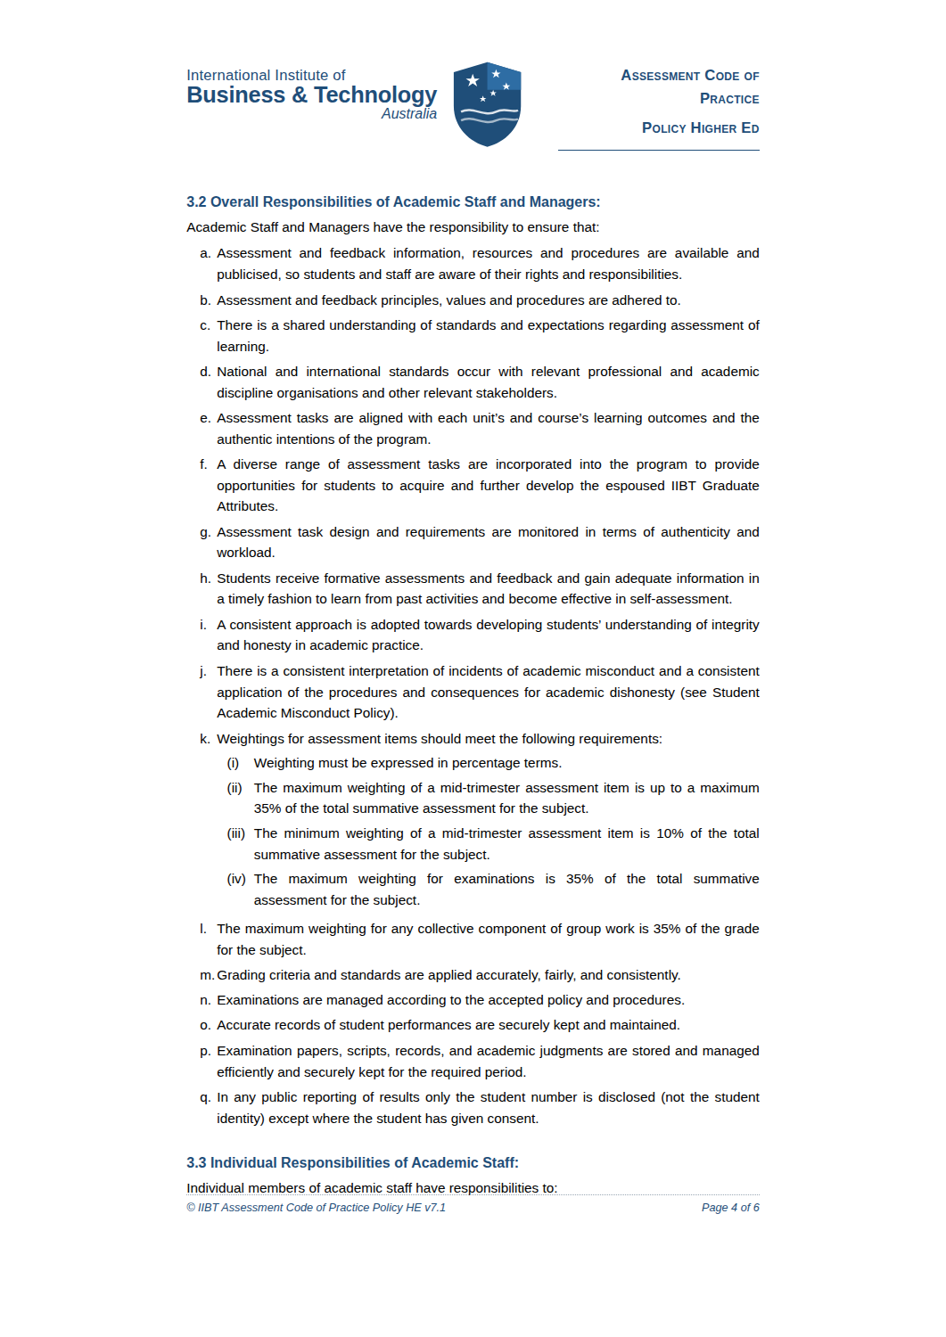International Institute of
Business & Technology
Australia
Assessment Code of Practice
Policy Higher Ed
3.2 Overall Responsibilities of Academic Staff and Managers:
Academic Staff and Managers have the responsibility to ensure that:
a. Assessment and feedback information, resources and procedures are available and publicised, so students and staff are aware of their rights and responsibilities.
b. Assessment and feedback principles, values and procedures are adhered to.
c. There is a shared understanding of standards and expectations regarding assessment of learning.
d. National and international standards occur with relevant professional and academic discipline organisations and other relevant stakeholders.
e. Assessment tasks are aligned with each unit’s and course’s learning outcomes and the authentic intentions of the program.
f. A diverse range of assessment tasks are incorporated into the program to provide opportunities for students to acquire and further develop the espoused IIBT Graduate Attributes.
g. Assessment task design and requirements are monitored in terms of authenticity and workload.
h. Students receive formative assessments and feedback and gain adequate information in a timely fashion to learn from past activities and become effective in self-assessment.
i. A consistent approach is adopted towards developing students’ understanding of integrity and honesty in academic practice.
j. There is a consistent interpretation of incidents of academic misconduct and a consistent application of the procedures and consequences for academic dishonesty (see Student Academic Misconduct Policy).
k. Weightings for assessment items should meet the following requirements:
(i) Weighting must be expressed in percentage terms.
(ii) The maximum weighting of a mid-trimester assessment item is up to a maximum 35% of the total summative assessment for the subject.
(iii) The minimum weighting of a mid-trimester assessment item is 10% of the total summative assessment for the subject.
(iv) The maximum weighting for examinations is 35% of the total summative assessment for the subject.
l. The maximum weighting for any collective component of group work is 35% of the grade for the subject.
m. Grading criteria and standards are applied accurately, fairly, and consistently.
n. Examinations are managed according to the accepted policy and procedures.
o. Accurate records of student performances are securely kept and maintained.
p. Examination papers, scripts, records, and academic judgments are stored and managed efficiently and securely kept for the required period.
q. In any public reporting of results only the student number is disclosed (not the student identity) except where the student has given consent.
3.3 Individual Responsibilities of Academic Staff:
Individual members of academic staff have responsibilities to:
© IIBT Assessment Code of Practice Policy HE v7.1 Page 4 of 6